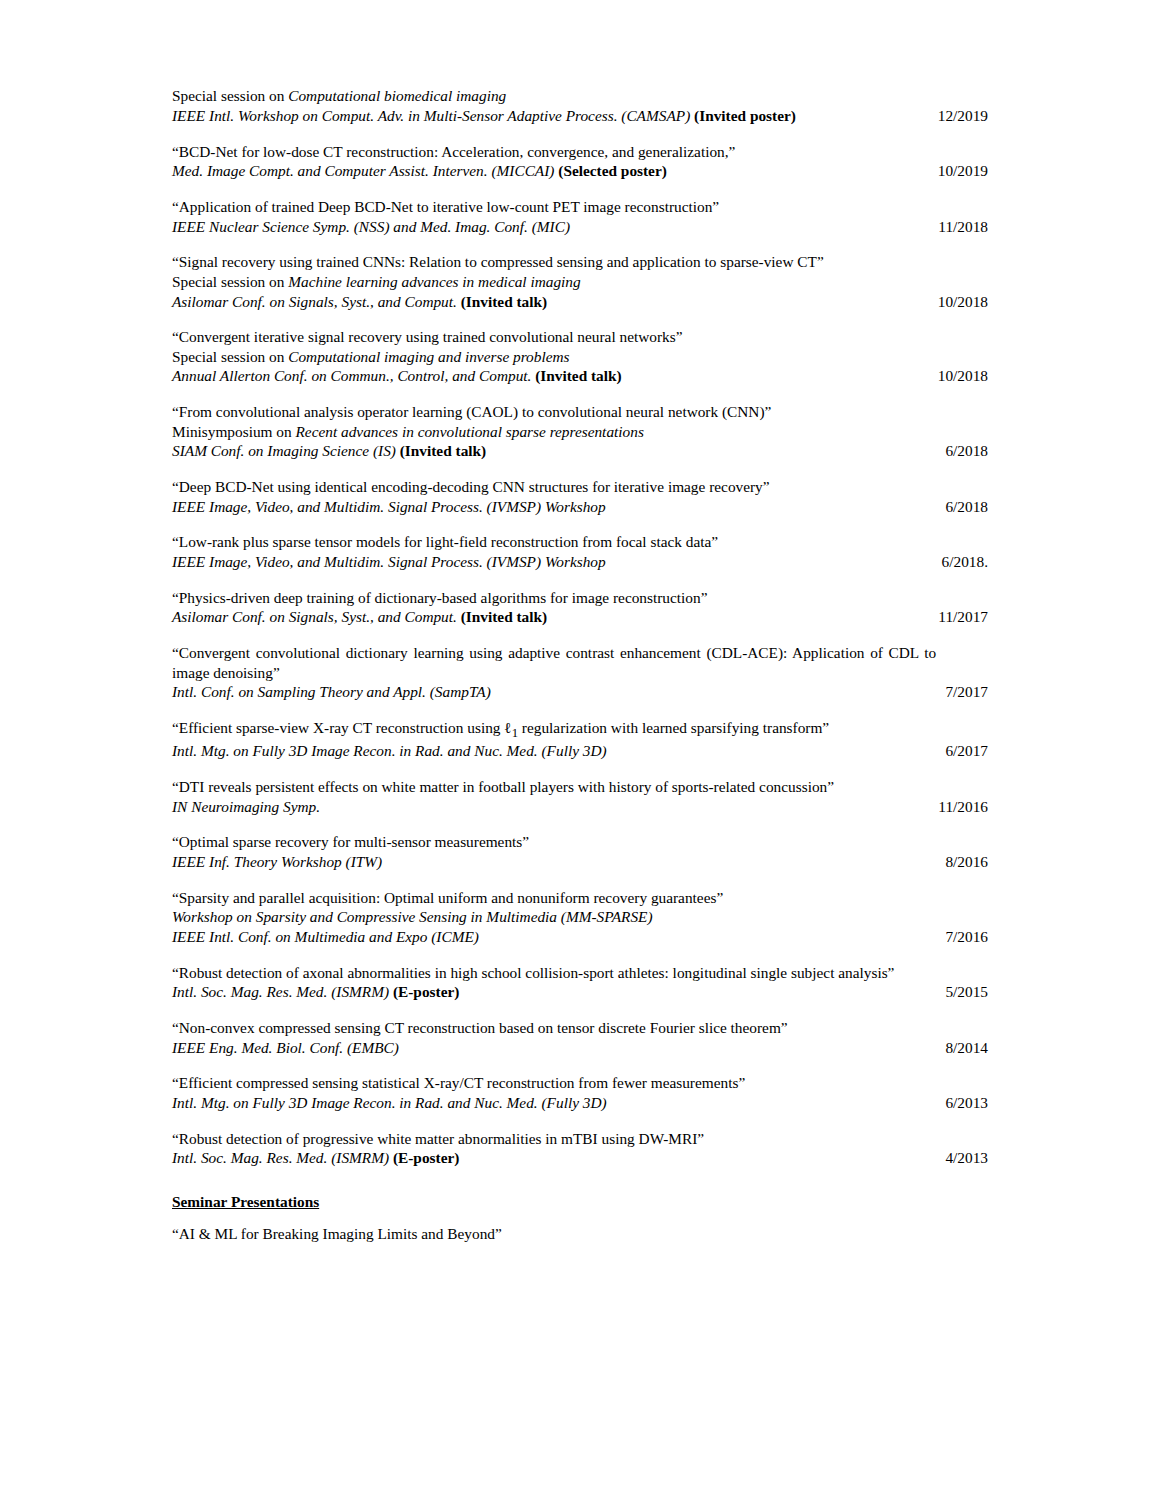Special session on Computational biomedical imaging
IEEE Intl. Workshop on Comput. Adv. in Multi-Sensor Adaptive Process. (CAMSAP) (Invited poster)
12/2019
“BCD-Net for low-dose CT reconstruction: Acceleration, convergence, and generalization,”
Med. Image Compt. and Computer Assist. Interven. (MICCAI) (Selected poster)
10/2019
“Application of trained Deep BCD-Net to iterative low-count PET image reconstruction”
IEEE Nuclear Science Symp. (NSS) and Med. Imag. Conf. (MIC)
11/2018
“Signal recovery using trained CNNs: Relation to compressed sensing and application to sparse-view CT”
Special session on Machine learning advances in medical imaging
Asilomar Conf. on Signals, Syst., and Comput. (Invited talk)
10/2018
“Convergent iterative signal recovery using trained convolutional neural networks”
Special session on Computational imaging and inverse problems
Annual Allerton Conf. on Commun., Control, and Comput. (Invited talk)
10/2018
“From convolutional analysis operator learning (CAOL) to convolutional neural network (CNN)”
Minisymposium on Recent advances in convolutional sparse representations
SIAM Conf. on Imaging Science (IS) (Invited talk)
6/2018
“Deep BCD-Net using identical encoding-decoding CNN structures for iterative image recovery”
IEEE Image, Video, and Multidim. Signal Process. (IVMSP) Workshop
6/2018
“Low-rank plus sparse tensor models for light-field reconstruction from focal stack data”
IEEE Image, Video, and Multidim. Signal Process. (IVMSP) Workshop
6/2018.
“Physics-driven deep training of dictionary-based algorithms for image reconstruction”
Asilomar Conf. on Signals, Syst., and Comput. (Invited talk)
11/2017
“Convergent convolutional dictionary learning using adaptive contrast enhancement (CDL-ACE): Application of CDL to image denoising”
Intl. Conf. on Sampling Theory and Appl. (SampTA)
7/2017
“Efficient sparse-view X-ray CT reconstruction using ℓ1 regularization with learned sparsifying transform”
Intl. Mtg. on Fully 3D Image Recon. in Rad. and Nuc. Med. (Fully 3D)
6/2017
“DTI reveals persistent effects on white matter in football players with history of sports-related concussion”
IN Neuroimaging Symp.
11/2016
“Optimal sparse recovery for multi-sensor measurements”
IEEE Inf. Theory Workshop (ITW)
8/2016
“Sparsity and parallel acquisition: Optimal uniform and nonuniform recovery guarantees”
Workshop on Sparsity and Compressive Sensing in Multimedia (MM-SPARSE)
IEEE Intl. Conf. on Multimedia and Expo (ICME)
7/2016
“Robust detection of axonal abnormalities in high school collision-sport athletes: longitudinal single subject analysis”
Intl. Soc. Mag. Res. Med. (ISMRM) (E-poster)
5/2015
“Non-convex compressed sensing CT reconstruction based on tensor discrete Fourier slice theorem”
IEEE Eng. Med. Biol. Conf. (EMBC)
8/2014
“Efficient compressed sensing statistical X-ray/CT reconstruction from fewer measurements”
Intl. Mtg. on Fully 3D Image Recon. in Rad. and Nuc. Med. (Fully 3D)
6/2013
“Robust detection of progressive white matter abnormalities in mTBI using DW-MRI”
Intl. Soc. Mag. Res. Med. (ISMRM) (E-poster)
4/2013
Seminar Presentations
“AI & ML for Breaking Imaging Limits and Beyond”